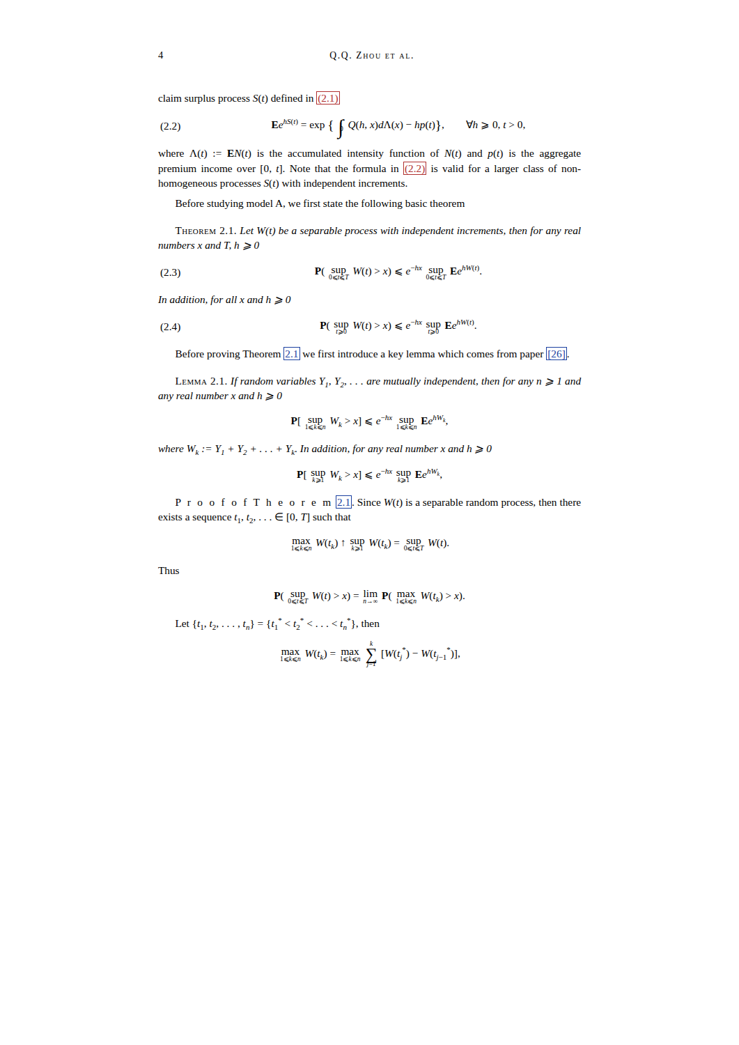4
Q.Q. Zhou et al.
claim surplus process S(t) defined in (2.1)
(2.2)
EehS(t) = exp { ∫t 0 Q(h, x)d Λ(x) − hp(t)}, ∀h ⩾ 0, t > 0,
where Λ(t) := EN(t) is the accumulated intensity function of N(t) and p(t) is the aggregate premium income over [0, t]. Note that the formula in (2.2) is valid for a larger class of non-homogeneous processes S(t) with independent increments.
Before studying model A, we first state the following basic theorem
Theorem 2.1. Let W(t) be a separable process with independent increments, then for any real numbers x and T, h ⩾ 0
(2.3)
P( sup 0⩽t⩽T W(t) > x) ⩽ e−hx sup 0⩽t⩽T EehW(t).
In addition, for all x and h ⩾ 0
(2.4)
P( sup t⩾0 W(t) > x) ⩽ e−hx sup t⩾0 EehW(t).
Before proving Theorem 2.1 we first introduce a key lemma which comes from paper [26].
Lemma 2.1. If random variables Y1, Y2, . . . are mutually independent, then for any n ⩾ 1 and any real number x and h ⩾ 0
P[ sup 1⩽k⩽n Wk > x] ⩽ e−hx sup 1⩽k⩽n EehWk,
where Wk := Y1 + Y2 + . . . + Yk. In addition, for any real number x and h ⩾ 0
P[ sup k⩾1 Wk > x] ⩽ e−hx sup k⩾1 EehWk,
P r o o f o f T h e o r e m 2.1. Since W(t) is a separable random process, then there exists a sequence t1, t2, . . . ∈ [0, T] such that
max 1⩽k⩽n W(tk) ↑ sup k⩾1 W(tk) = sup 0⩽t⩽T W(t).
Thus
P( sup 0⩽t⩽T W(t) > x) = lim n→∞ P( max 1⩽k⩽n W(tk) > x).
Let {t1, t2, . . . , tn} = {t1* < t2* < . . . < tn*}, then
max 1⩽k⩽n W(tk) = max 1⩽k⩽n k∑j=1 [W(tj*) − W(tj−1*)],